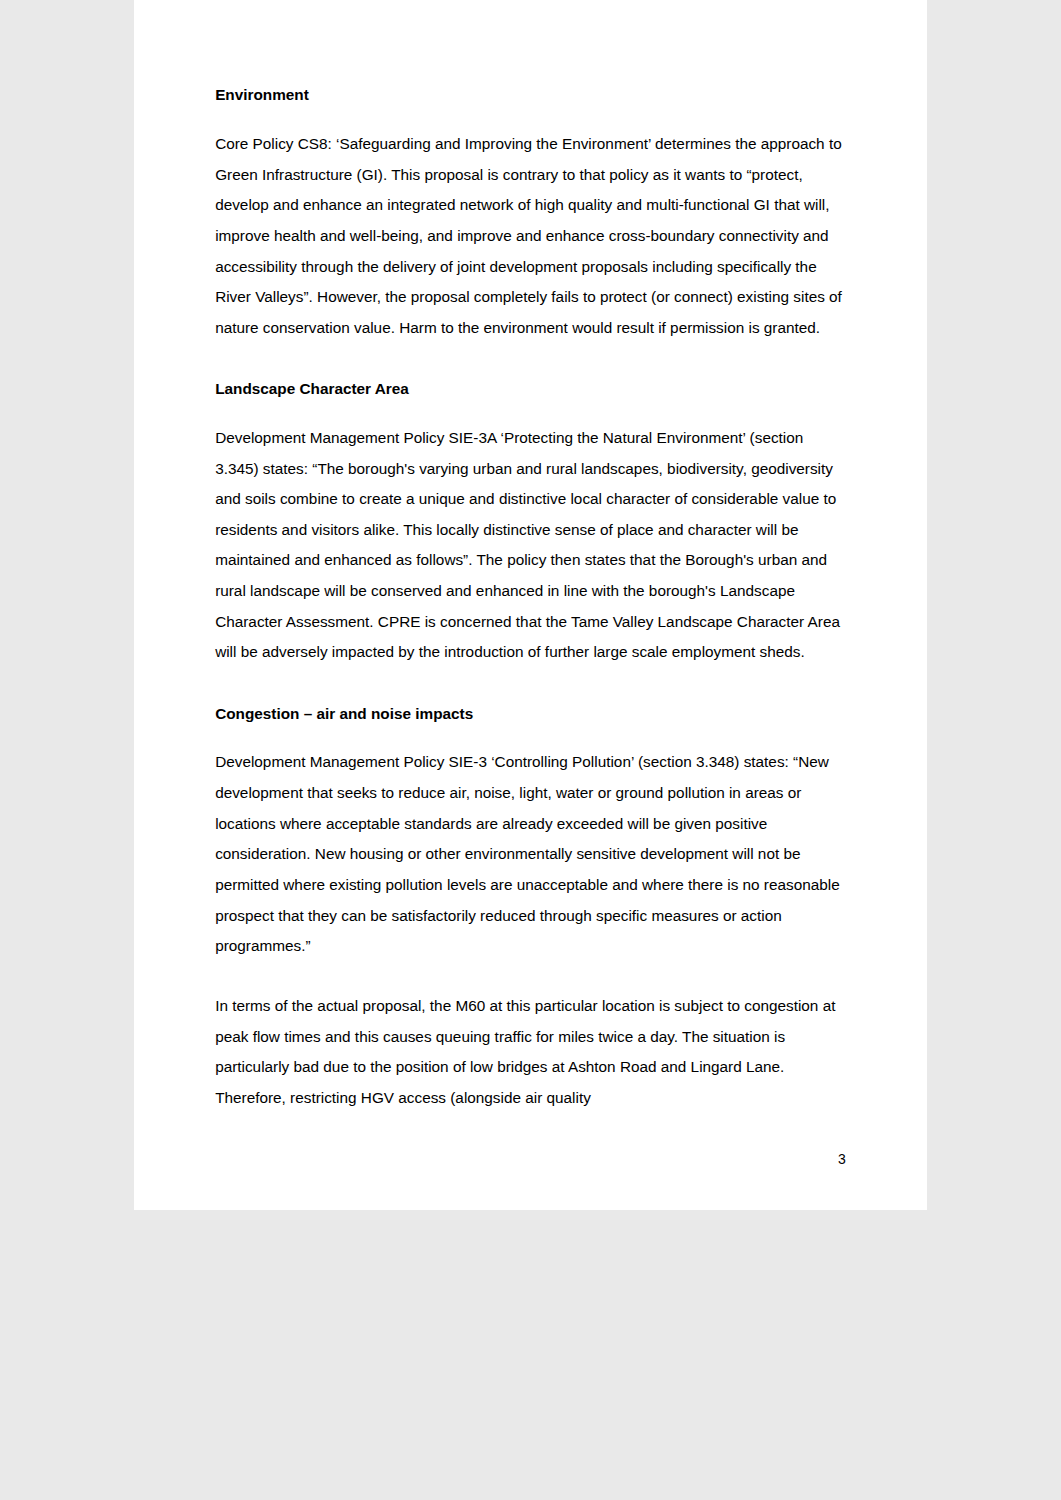Environment
Core Policy CS8: ‘Safeguarding and Improving the Environment’ determines the approach to Green Infrastructure (GI). This proposal is contrary to that policy as it wants to “protect, develop and enhance an integrated network of high quality and multi-functional GI that will, improve health and well-being, and improve and enhance cross-boundary connectivity and accessibility through the delivery of joint development proposals including specifically the River Valleys”. However, the proposal completely fails to protect (or connect) existing sites of nature conservation value. Harm to the environment would result if permission is granted.
Landscape Character Area
Development Management Policy SIE-3A ‘Protecting the Natural Environment’ (section 3.345) states: “The borough's varying urban and rural landscapes, biodiversity, geodiversity and soils combine to create a unique and distinctive local character of considerable value to residents and visitors alike. This locally distinctive sense of place and character will be maintained and enhanced as follows”. The policy then states that the Borough's urban and rural landscape will be conserved and enhanced in line with the borough's Landscape Character Assessment. CPRE is concerned that the Tame Valley Landscape Character Area will be adversely impacted by the introduction of further large scale employment sheds.
Congestion – air and noise impacts
Development Management Policy SIE-3 ‘Controlling Pollution’ (section 3.348) states: “New development that seeks to reduce air, noise, light, water or ground pollution in areas or locations where acceptable standards are already exceeded will be given positive consideration. New housing or other environmentally sensitive development will not be permitted where existing pollution levels are unacceptable and where there is no reasonable prospect that they can be satisfactorily reduced through specific measures or action programmes.”
In terms of the actual proposal, the M60 at this particular location is subject to congestion at peak flow times and this causes queuing traffic for miles twice a day. The situation is particularly bad due to the position of low bridges at Ashton Road and Lingard Lane. Therefore, restricting HGV access (alongside air quality
3